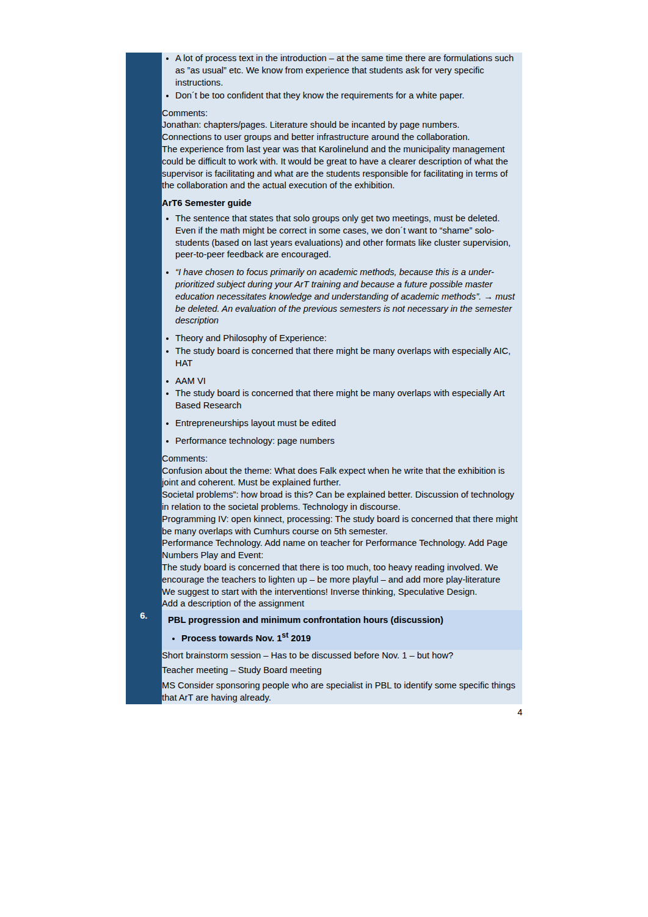| | A lot of process text in the introduction – at the same time there are formulations such as ”as usual” etc. We know from experience that students ask for very specific instructions. Don´t be too confident that they know the requirements for a white paper. Comments: Jonathan: chapters/pages. Literature should be incanted by page numbers. Connections to user groups and better infrastructure around the collaboration. The experience from last year was that Karolinelund and the municipality management could be difficult to work with. It would be great to have a clearer description of what the supervisor is facilitating and what are the students responsible for facilitating in terms of the collaboration and the actual execution of the exhibition. ArT6 Semester guide The sentence that states that solo groups only get two meetings, must be deleted. Even if the math might be correct in some cases, we don´t want to “shame” solo-students (based on last years evaluations) and other formats like cluster supervision, peer-to-peer feedback are encouraged. “I have chosen to focus primarily on academic methods, because this is a under-prioritized subject during your ArT training and because a future possible master education necessitates knowledge and understanding of academic methods”. → must be deleted. An evaluation of the previous semesters is not necessary in the semester description Theory and Philosophy of Experience: The study board is concerned that there might be many overlaps with especially AIC, HAT AAM VI The study board is concerned that there might be many overlaps with especially Art Based Research Entrepreneurships layout must be edited Performance technology: page numbers Comments: Confusion about the theme: What does Falk expect when he write that the exhibition is joint and coherent. Must be explained further. Societal problems”: how broad is this? Can be explained better. Discussion of technology in relation to the societal problems. Technology in discourse. Programming IV: open kinnect, processing: The study board is concerned that there might be many overlaps with Cumhurs course on 5th semester. Performance Technology. Add name on teacher for Performance Technology. Add Page Numbers Play and Event: The study board is concerned that there is too much, too heavy reading involved. We encourage the teachers to lighten up – be more playful – and add more play-literature We suggest to start with the interventions! Inverse thinking, Speculative Design. Add a description of the assignment |
| 6. | PBL progression and minimum confrontation hours (discussion) Process towards Nov. 1 st 2019 |
| | Short brainstorm session – Has to be discussed before Nov. 1 – but how? Teacher meeting – Study Board meeting MS Consider sponsoring people who are specialist in PBL to identify some specific things that ArT are having already. |
4